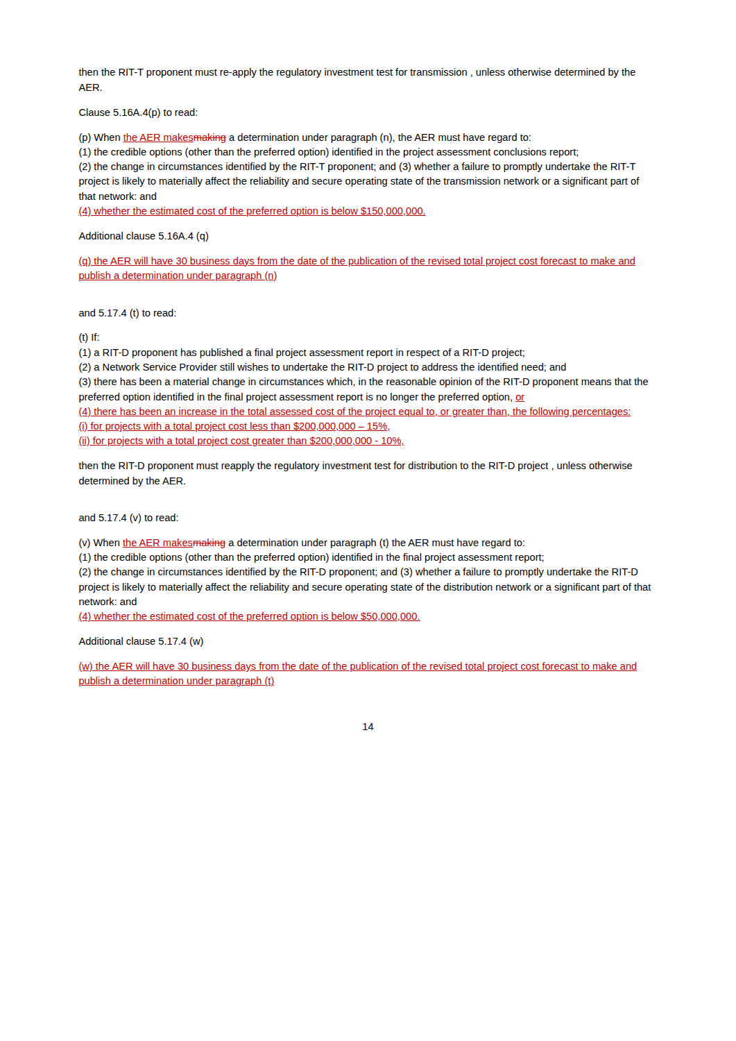then the RIT-T proponent must re-apply the regulatory investment test for transmission , unless otherwise determined by the AER.
Clause 5.16A.4(p) to read:
(p) When the AER makes making a determination under paragraph (n), the AER must have regard to:
(1) the credible options (other than the preferred option) identified in the project assessment conclusions report;
(2) the change in circumstances identified by the RIT-T proponent; and (3) whether a failure to promptly undertake the RIT-T project is likely to materially affect the reliability and secure operating state of the transmission network or a significant part of that network: and
(4) whether the estimated cost of the preferred option is below $150,000,000.
Additional clause 5.16A.4 (q)
(q) the AER will have 30 business days from the date of the publication of the revised total project cost forecast to make and publish a determination under paragraph (n)
and 5.17.4 (t) to read:
(t) If:
(1) a RIT-D proponent has published a final project assessment report in respect of a RIT-D project;
(2) a Network Service Provider still wishes to undertake the RIT-D project to address the identified need; and
(3) there has been a material change in circumstances which, in the reasonable opinion of the RIT-D proponent means that the preferred option identified in the final project assessment report is no longer the preferred option, or
(4) there has been an increase in the total assessed cost of the project equal to, or greater than, the following percentages:
(i) for projects with a total project cost less than $200,000,000 – 15%,
(ii) for projects with a total project cost greater than $200,000,000 - 10%,
then the RIT-D proponent must reapply the regulatory investment test for distribution to the RIT-D project , unless otherwise determined by the AER.
and 5.17.4 (v) to read:
(v) When the AER makes making a determination under paragraph (t) the AER must have regard to:
(1) the credible options (other than the preferred option) identified in the final project assessment report;
(2) the change in circumstances identified by the RIT-D proponent; and (3) whether a failure to promptly undertake the RIT-D project is likely to materially affect the reliability and secure operating state of the distribution network or a significant part of that network: and
(4) whether the estimated cost of the preferred option is below $50,000,000.
Additional clause 5.17.4 (w)
(w) the AER will have 30 business days from the date of the publication of the revised total project cost forecast to make and publish a determination under paragraph (t)
14